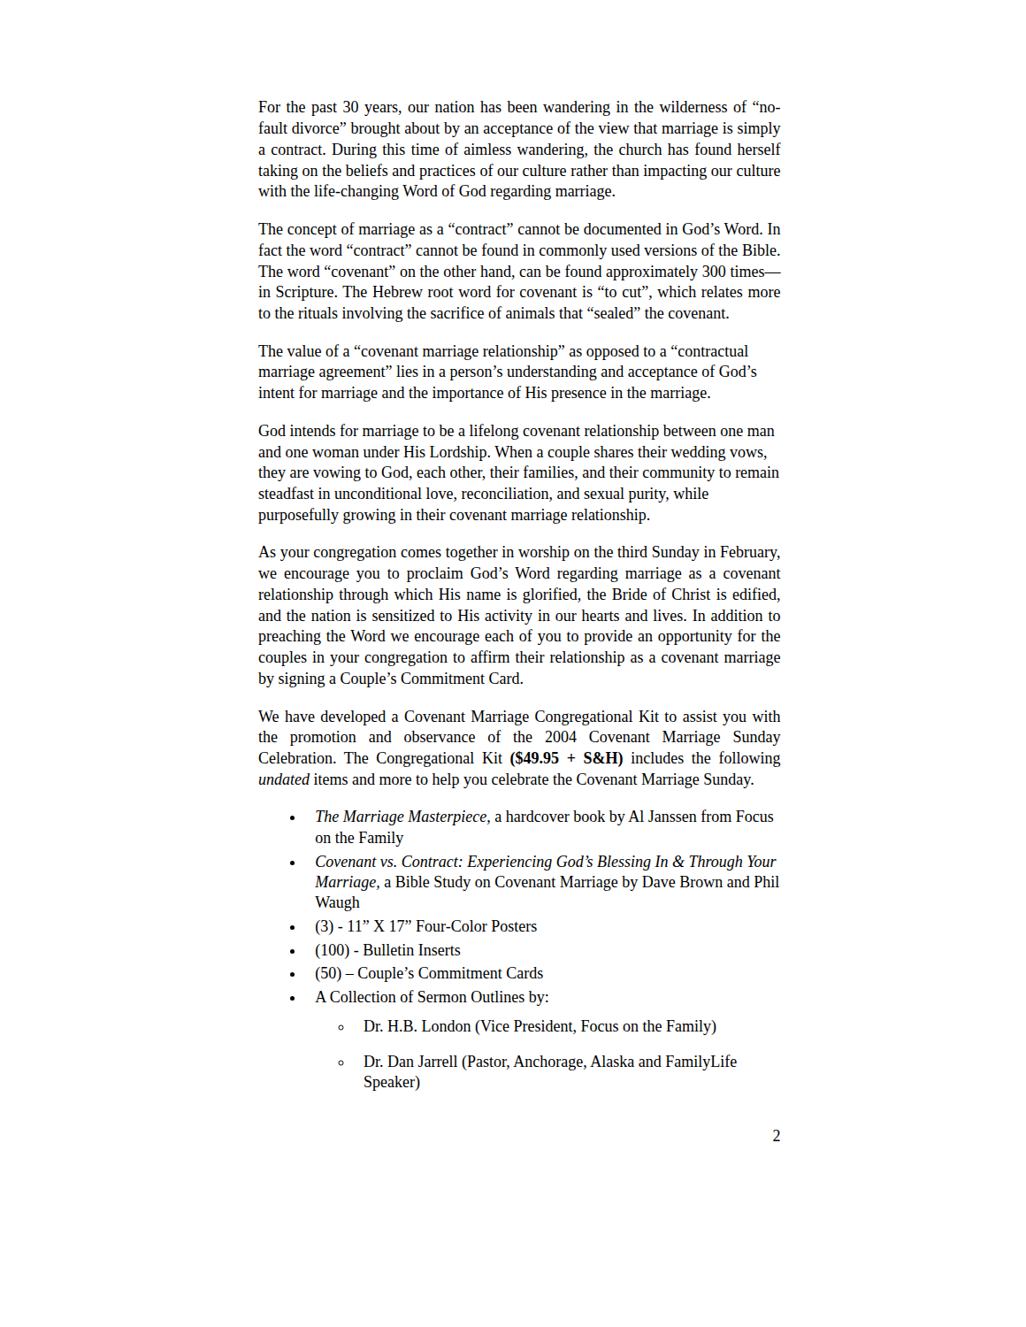For the past 30 years, our nation has been wandering in the wilderness of “no-fault divorce” brought about by an acceptance of the view that marriage is simply a contract. During this time of aimless wandering, the church has found herself taking on the beliefs and practices of our culture rather than impacting our culture with the life-changing Word of God regarding marriage.
The concept of marriage as a “contract” cannot be documented in God’s Word. In fact the word “contract” cannot be found in commonly used versions of the Bible. The word “covenant” on the other hand, can be found approximately 300 times—in Scripture. The Hebrew root word for covenant is “to cut”, which relates more to the rituals involving the sacrifice of animals that “sealed” the covenant.
The value of a “covenant marriage relationship” as opposed to a “contractual marriage agreement” lies in a person’s understanding and acceptance of God’s intent for marriage and the importance of His presence in the marriage.
God intends for marriage to be a lifelong covenant relationship between one man and one woman under His Lordship. When a couple shares their wedding vows, they are vowing to God, each other, their families, and their community to remain steadfast in unconditional love, reconciliation, and sexual purity, while purposefully growing in their covenant marriage relationship.
As your congregation comes together in worship on the third Sunday in February, we encourage you to proclaim God’s Word regarding marriage as a covenant relationship through which His name is glorified, the Bride of Christ is edified, and the nation is sensitized to His activity in our hearts and lives. In addition to preaching the Word we encourage each of you to provide an opportunity for the couples in your congregation to affirm their relationship as a covenant marriage by signing a Couple’s Commitment Card.
We have developed a Covenant Marriage Congregational Kit to assist you with the promotion and observance of the 2004 Covenant Marriage Sunday Celebration. The Congregational Kit ($49.95 + S&H) includes the following undated items and more to help you celebrate the Covenant Marriage Sunday.
The Marriage Masterpiece, a hardcover book by Al Janssen from Focus on the Family
Covenant vs. Contract: Experiencing God’s Blessing In & Through Your Marriage, a Bible Study on Covenant Marriage by Dave Brown and Phil Waugh
(3) - 11” X 17” Four-Color Posters
(100) - Bulletin Inserts
(50) – Couple’s Commitment Cards
A Collection of Sermon Outlines by:
Dr. H.B. London (Vice President, Focus on the Family)
Dr. Dan Jarrell (Pastor, Anchorage, Alaska and FamilyLife Speaker)
2